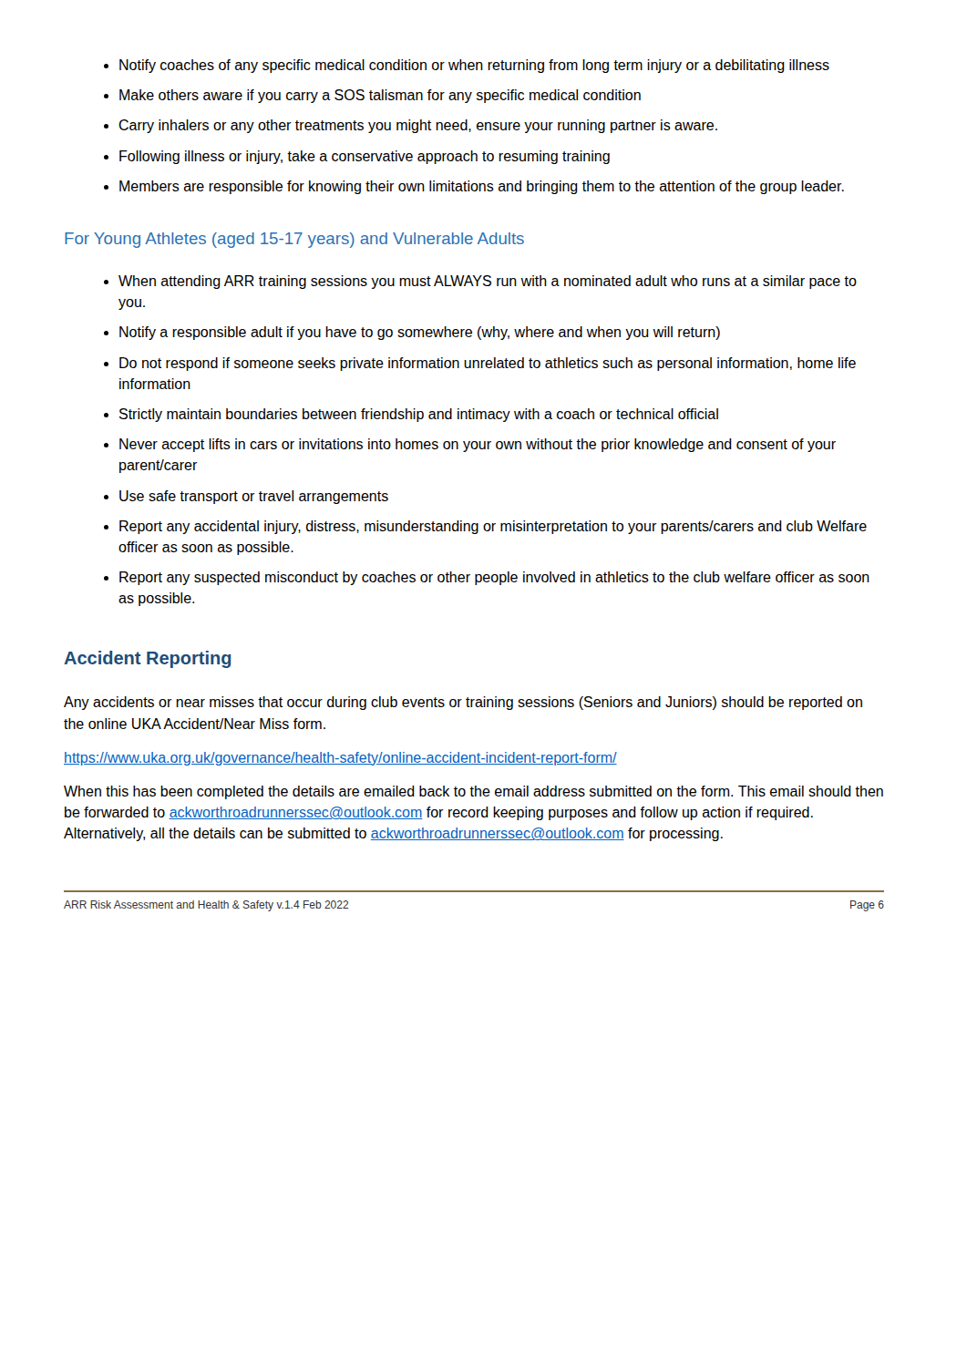Notify coaches of any specific medical condition or when returning from long term injury or a debilitating illness
Make others aware if you carry a SOS talisman for any specific medical condition
Carry inhalers or any other treatments you might need, ensure your running partner is aware.
Following illness or injury, take a conservative approach to resuming training
Members are responsible for knowing their own limitations and bringing them to the attention of the group leader.
For Young Athletes (aged 15-17 years) and Vulnerable Adults
When attending ARR training sessions you must ALWAYS run with a nominated adult who runs at a similar pace to you.
Notify a responsible adult if you have to go somewhere (why, where and when you will return)
Do not respond if someone seeks private information unrelated to athletics such as personal information, home life information
Strictly maintain boundaries between friendship and intimacy with a coach or technical official
Never accept lifts in cars or invitations into homes on your own without the prior knowledge and consent of your parent/carer
Use safe transport or travel arrangements
Report any accidental injury, distress, misunderstanding or misinterpretation to your parents/carers and club Welfare officer as soon as possible.
Report any suspected misconduct by coaches or other people involved in athletics to the club welfare officer as soon as possible.
Accident Reporting
Any accidents or near misses that occur during club events or training sessions (Seniors and Juniors) should be reported on the online UKA Accident/Near Miss form.
https://www.uka.org.uk/governance/health-safety/online-accident-incident-report-form/
When this has been completed the details are emailed back to the email address submitted on the form. This email should then be forwarded to ackworthroadrunnerssec@outlook.com for record keeping purposes and follow up action if required. Alternatively, all the details can be submitted to ackworthroadrunnerssec@outlook.com for processing.
ARR Risk Assessment and Health & Safety v.1.4 Feb 2022 Page 6